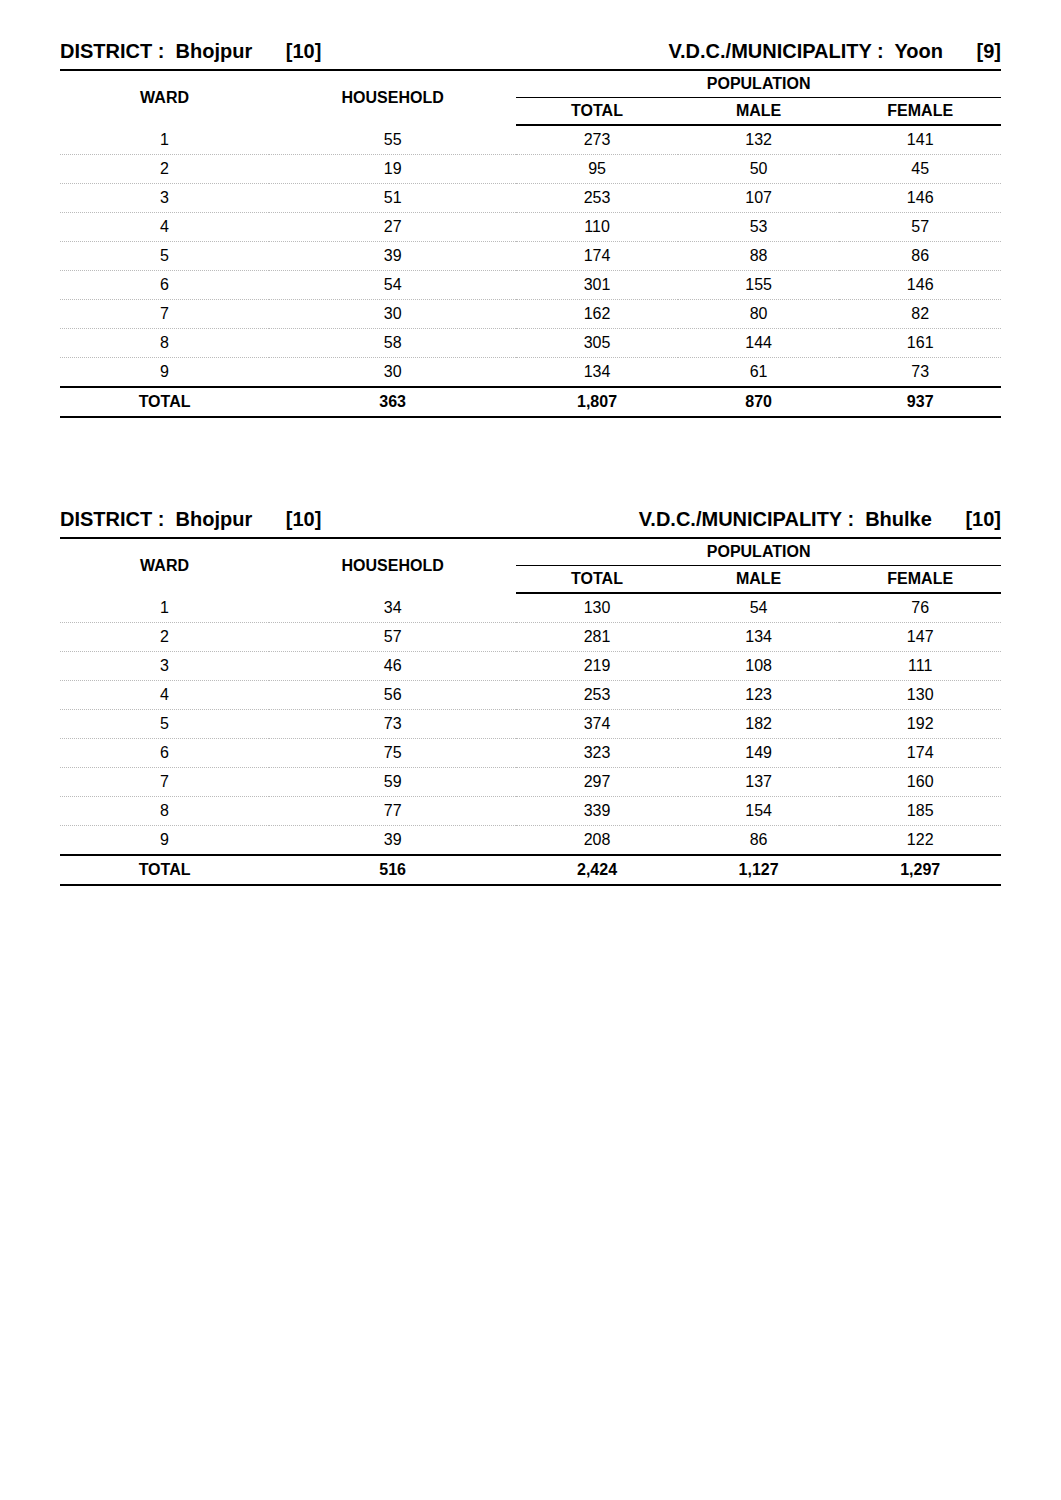DISTRICT : Bhojpur [10] V.D.C./MUNICIPALITY : Yoon [9]
| WARD | HOUSEHOLD | POPULATION |
| --- | --- | --- |
| TOTAL | MALE | FEMALE |
| 1 | 55 | 273 | 132 | 141 |
| 2 | 19 | 95 | 50 | 45 |
| 3 | 51 | 253 | 107 | 146 |
| 4 | 27 | 110 | 53 | 57 |
| 5 | 39 | 174 | 88 | 86 |
| 6 | 54 | 301 | 155 | 146 |
| 7 | 30 | 162 | 80 | 82 |
| 8 | 58 | 305 | 144 | 161 |
| 9 | 30 | 134 | 61 | 73 |
| TOTAL | 363 | 1,807 | 870 | 937 |
DISTRICT : Bhojpur [10] V.D.C./MUNICIPALITY : Bhulke [10]
| WARD | HOUSEHOLD | POPULATION |
| --- | --- | --- |
| TOTAL | MALE | FEMALE |
| 1 | 34 | 130 | 54 | 76 |
| 2 | 57 | 281 | 134 | 147 |
| 3 | 46 | 219 | 108 | 111 |
| 4 | 56 | 253 | 123 | 130 |
| 5 | 73 | 374 | 182 | 192 |
| 6 | 75 | 323 | 149 | 174 |
| 7 | 59 | 297 | 137 | 160 |
| 8 | 77 | 339 | 154 | 185 |
| 9 | 39 | 208 | 86 | 122 |
| TOTAL | 516 | 2,424 | 1,127 | 1,297 |